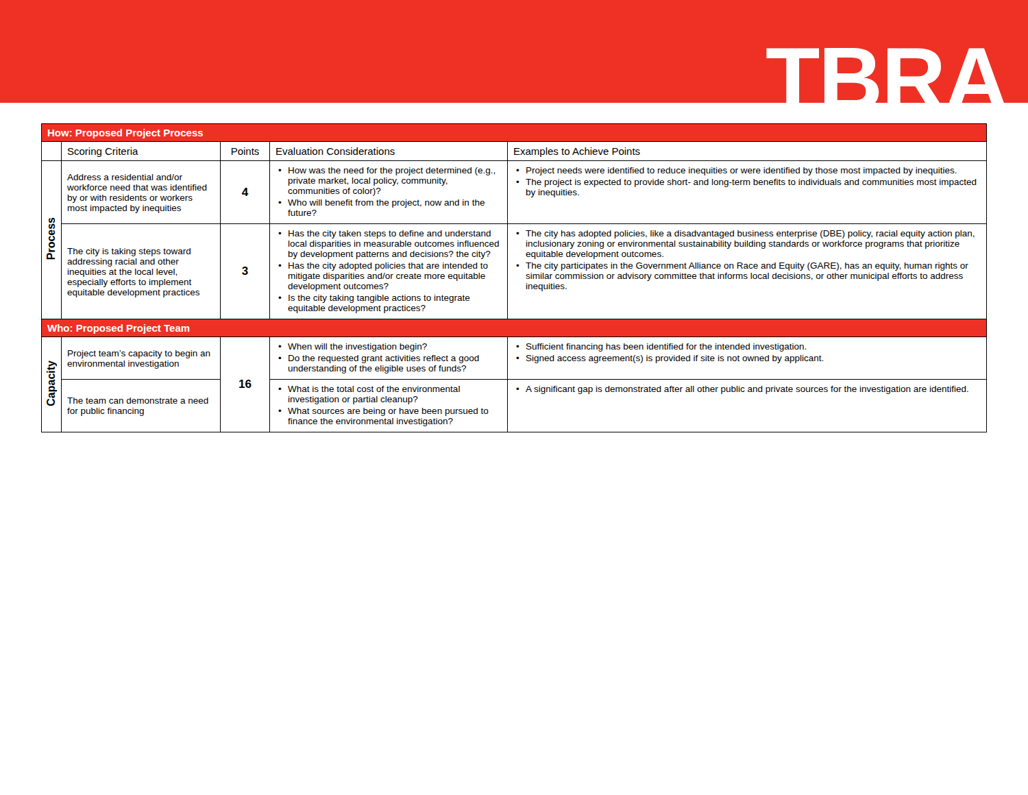TBRA
| How: Proposed Project Process |
| | Scoring Criteria | Points | Evaluation Considerations | Examples to Achieve Points |
| Process | Address a residential and/or workforce need that was identified by or with residents or workers most impacted by inequities | 4 | How was the need for the project determined (e.g., private market, local policy, community, communities of color)? Who will benefit from the project, now and in the future? | Project needs were identified to reduce inequities or were identified by those most impacted by inequities. The project is expected to provide short- and long-term benefits to individuals and communities most impacted by inequities. |
| The city is taking steps toward addressing racial and other inequities at the local level, especially efforts to implement equitable development practices | 3 | Has the city taken steps to define and understand local disparities in measurable outcomes influenced by development patterns and decisions? the city? Has the city adopted policies that are intended to mitigate disparities and/or create more equitable development outcomes? Is the city taking tangible actions to integrate equitable development practices? | The city has adopted policies, like a disadvantaged business enterprise (DBE) policy, racial equity action plan, inclusionary zoning or environmental sustainability building standards or workforce programs that prioritize equitable development outcomes. The city participates in the Government Alliance on Race and Equity (GARE), has an equity, human rights or similar commission or advisory committee that informs local decisions, or other municipal efforts to address inequities. |
| Who: Proposed Project Team |
| Capacity | Project team’s capacity to begin an environmental investigation | 16 | When will the investigation begin? Do the requested grant activities reflect a good understanding of the eligible uses of funds? | Sufficient financing has been identified for the intended investigation. Signed access agreement(s) is provided if site is not owned by applicant. |
| The team can demonstrate a need for public financing | What is the total cost of the environmental investigation or partial cleanup? What sources are being or have been pursued to finance the environmental investigation? | A significant gap is demonstrated after all other public and private sources for the investigation are identified. |